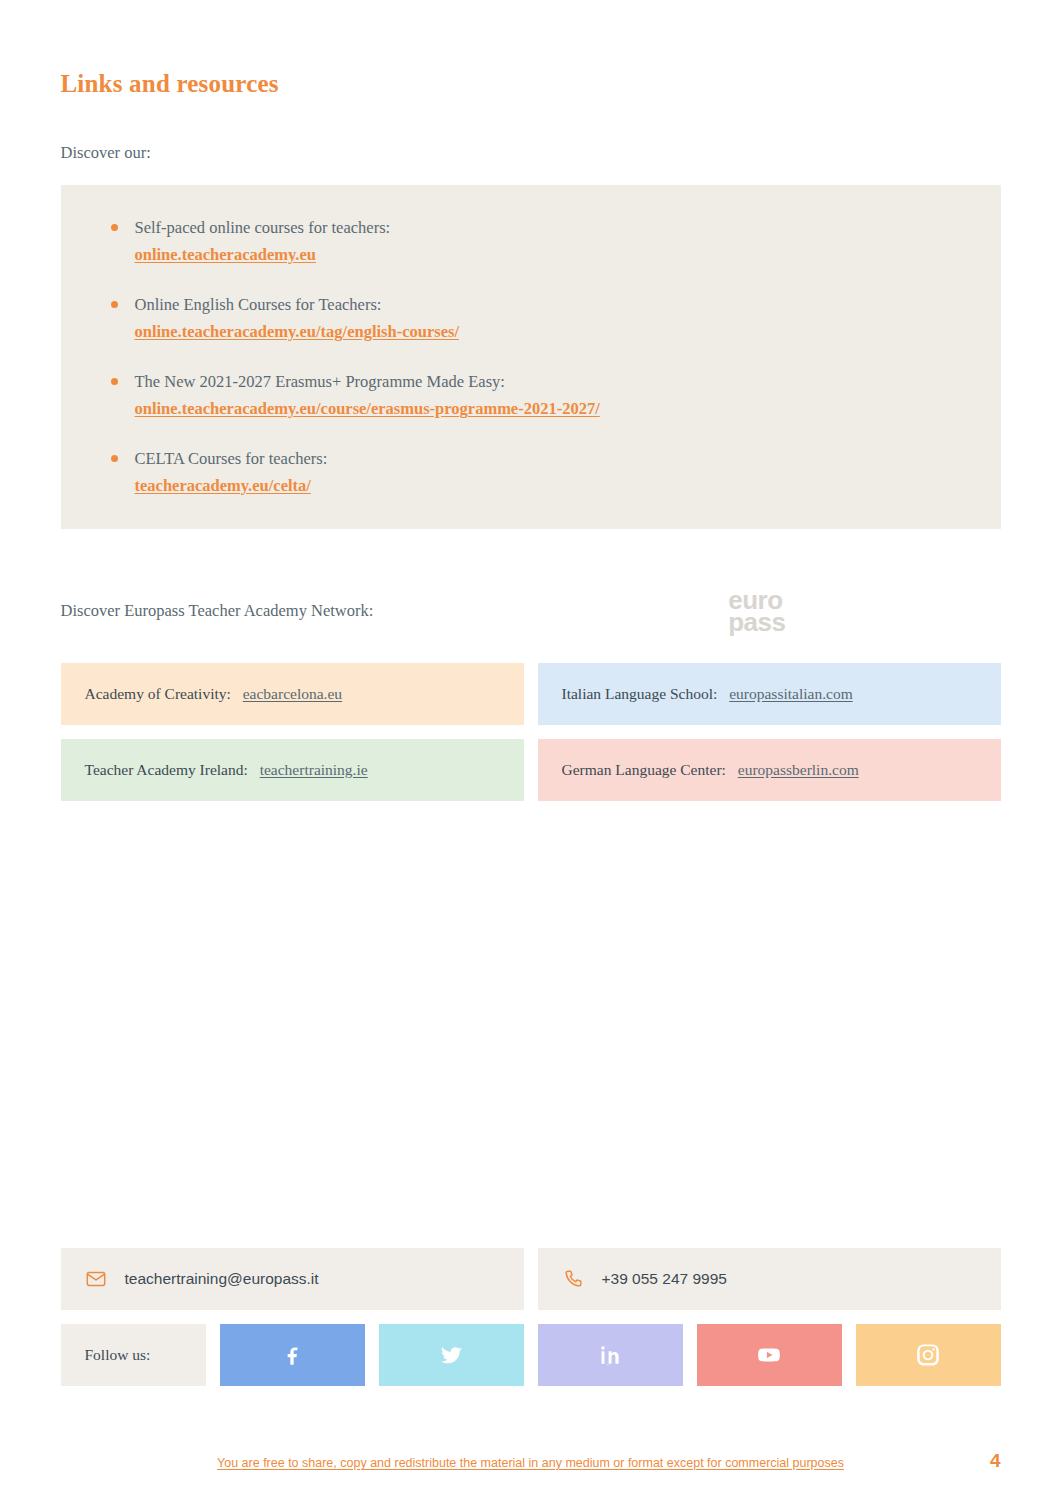Links and resources
Discover our:
Self-paced online courses for teachers:
online.teacheracademy.eu
Online English Courses for Teachers:
online.teacheracademy.eu/tag/english-courses/
The New 2021-2027 Erasmus+ Programme Made Easy:
online.teacheracademy.eu/course/erasmus-programme-2021-2027/
CELTA Courses for teachers:
teacheracademy.eu/celta/
Discover Europass Teacher Academy Network:
euro
pass
Academy of Creativity: eacbarcelona.eu
Italian Language School: europassitalian.com
Teacher Academy Ireland: teachertraining.ie
German Language Center: europassberlin.com
teachertraining@europass.it
+39 055 247 9995
Follow us:
You are free to share, copy and redistribute the material in any medium or format except for commercial purposes 4